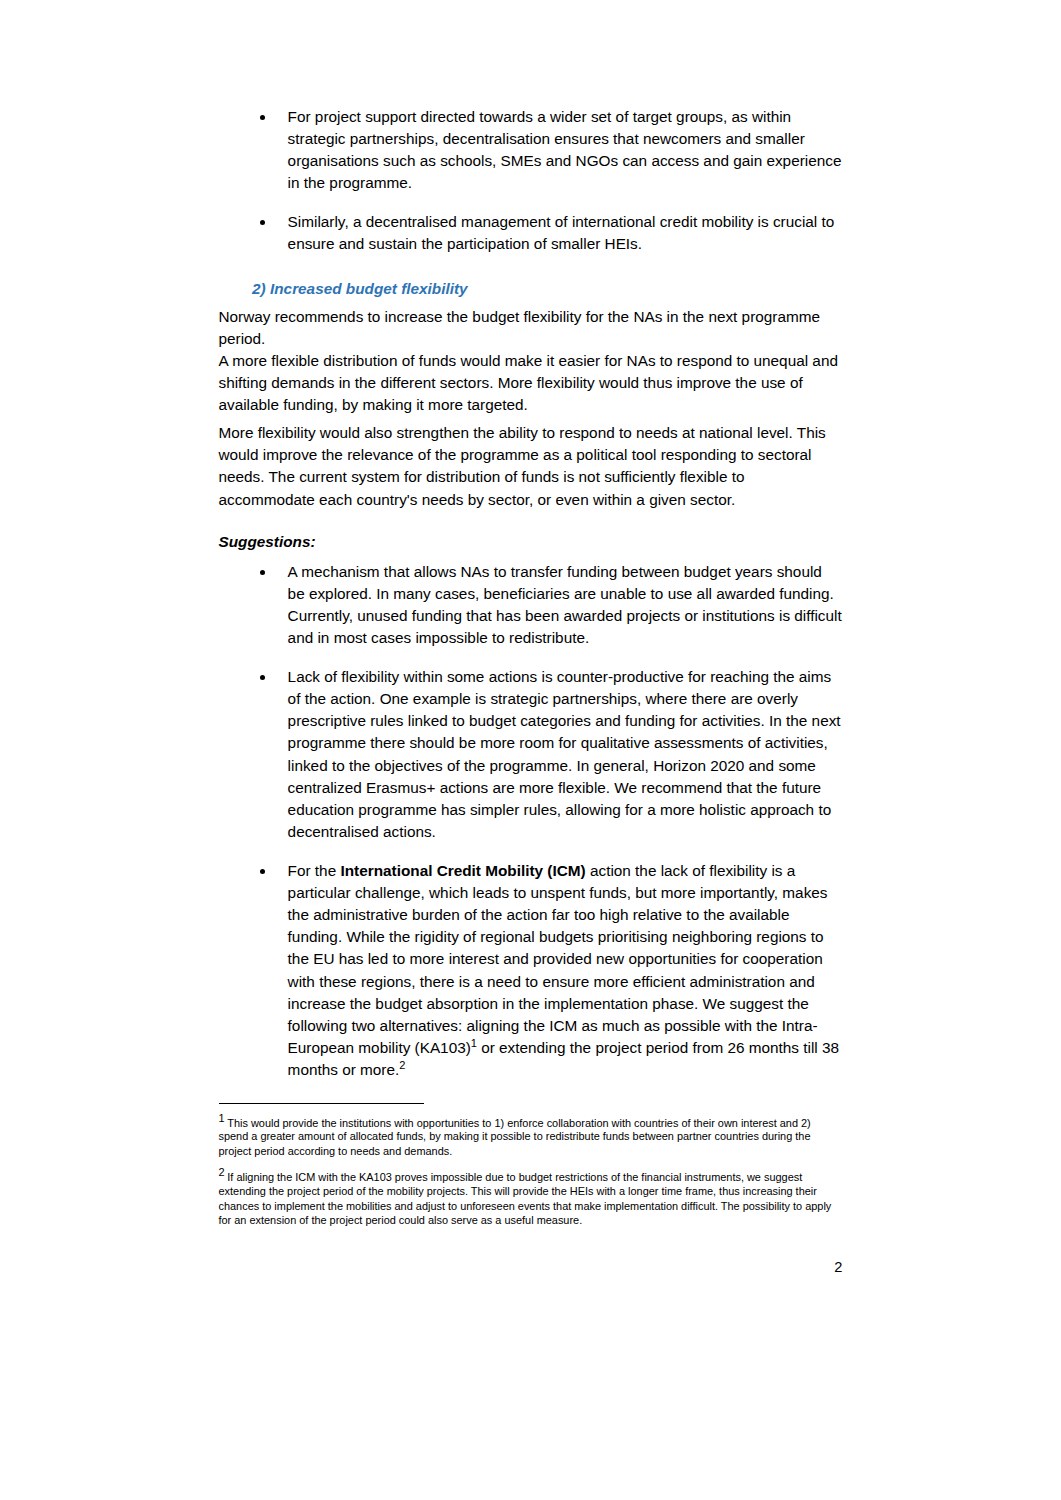For project support directed towards a wider set of target groups, as within strategic partnerships, decentralisation ensures that newcomers and smaller organisations such as schools, SMEs and NGOs can access and gain experience in the programme.
Similarly, a decentralised management of international credit mobility is crucial to ensure and sustain the participation of smaller HEIs.
2) Increased budget flexibility
Norway recommends to increase the budget flexibility for the NAs in the next programme period.
A more flexible distribution of funds would make it easier for NAs to respond to unequal and shifting demands in the different sectors. More flexibility would thus improve the use of available funding, by making it more targeted.
More flexibility would also strengthen the ability to respond to needs at national level. This would improve the relevance of the programme as a political tool responding to sectoral needs. The current system for distribution of funds is not sufficiently flexible to accommodate each country's needs by sector, or even within a given sector.
Suggestions:
A mechanism that allows NAs to transfer funding between budget years should be explored. In many cases, beneficiaries are unable to use all awarded funding. Currently, unused funding that has been awarded projects or institutions is difficult and in most cases impossible to redistribute.
Lack of flexibility within some actions is counter-productive for reaching the aims of the action. One example is strategic partnerships, where there are overly prescriptive rules linked to budget categories and funding for activities. In the next programme there should be more room for qualitative assessments of activities, linked to the objectives of the programme. In general, Horizon 2020 and some centralized Erasmus+ actions are more flexible. We recommend that the future education programme has simpler rules, allowing for a more holistic approach to decentralised actions.
For the International Credit Mobility (ICM) action the lack of flexibility is a particular challenge, which leads to unspent funds, but more importantly, makes the administrative burden of the action far too high relative to the available funding. While the rigidity of regional budgets prioritising neighboring regions to the EU has led to more interest and provided new opportunities for cooperation with these regions, there is a need to ensure more efficient administration and increase the budget absorption in the implementation phase. We suggest the following two alternatives: aligning the ICM as much as possible with the Intra-European mobility (KA103)1 or extending the project period from 26 months till 38 months or more.2
1 This would provide the institutions with opportunities to 1) enforce collaboration with countries of their own interest and 2) spend a greater amount of allocated funds, by making it possible to redistribute funds between partner countries during the project period according to needs and demands.
2 If aligning the ICM with the KA103 proves impossible due to budget restrictions of the financial instruments, we suggest extending the project period of the mobility projects. This will provide the HEIs with a longer time frame, thus increasing their chances to implement the mobilities and adjust to unforeseen events that make implementation difficult. The possibility to apply for an extension of the project period could also serve as a useful measure.
2